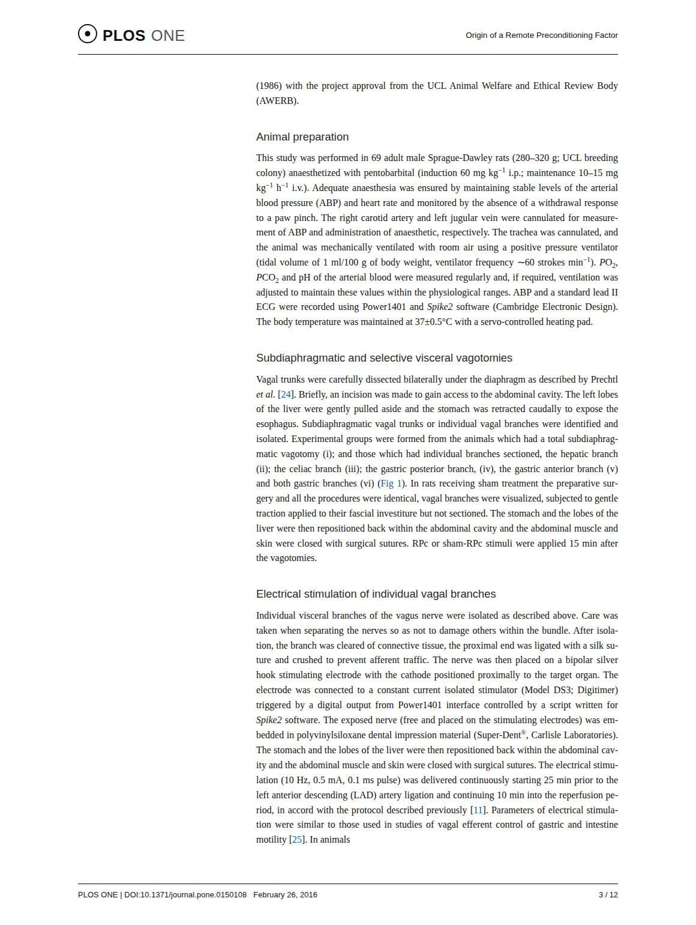PLOS ONE
Origin of a Remote Preconditioning Factor
(1986) with the project approval from the UCL Animal Welfare and Ethical Review Body (AWERB).
Animal preparation
This study was performed in 69 adult male Sprague-Dawley rats (280–320 g; UCL breeding colony) anaesthetized with pentobarbital (induction 60 mg kg−1 i.p.; maintenance 10–15 mg kg−1 h−1 i.v.). Adequate anaesthesia was ensured by maintaining stable levels of the arterial blood pressure (ABP) and heart rate and monitored by the absence of a withdrawal response to a paw pinch. The right carotid artery and left jugular vein were cannulated for measurement of ABP and administration of anaesthetic, respectively. The trachea was cannulated, and the animal was mechanically ventilated with room air using a positive pressure ventilator (tidal volume of 1 ml/100 g of body weight, ventilator frequency ∼60 strokes min−1). PO2, PCO2 and pH of the arterial blood were measured regularly and, if required, ventilation was adjusted to maintain these values within the physiological ranges. ABP and a standard lead II ECG were recorded using Power1401 and Spike2 software (Cambridge Electronic Design). The body temperature was maintained at 37±0.5°C with a servo-controlled heating pad.
Subdiaphragmatic and selective visceral vagotomies
Vagal trunks were carefully dissected bilaterally under the diaphragm as described by Prechtl et al. [24]. Briefly, an incision was made to gain access to the abdominal cavity. The left lobes of the liver were gently pulled aside and the stomach was retracted caudally to expose the esophagus. Subdiaphragmatic vagal trunks or individual vagal branches were identified and isolated. Experimental groups were formed from the animals which had a total subdiaphragmatic vagotomy (i); and those which had individual branches sectioned, the hepatic branch (ii); the celiac branch (iii); the gastric posterior branch, (iv), the gastric anterior branch (v) and both gastric branches (vi) (Fig 1). In rats receiving sham treatment the preparative surgery and all the procedures were identical, vagal branches were visualized, subjected to gentle traction applied to their fascial investiture but not sectioned. The stomach and the lobes of the liver were then repositioned back within the abdominal cavity and the abdominal muscle and skin were closed with surgical sutures. RPc or sham-RPc stimuli were applied 15 min after the vagotomies.
Electrical stimulation of individual vagal branches
Individual visceral branches of the vagus nerve were isolated as described above. Care was taken when separating the nerves so as not to damage others within the bundle. After isolation, the branch was cleared of connective tissue, the proximal end was ligated with a silk suture and crushed to prevent afferent traffic. The nerve was then placed on a bipolar silver hook stimulating electrode with the cathode positioned proximally to the target organ. The electrode was connected to a constant current isolated stimulator (Model DS3; Digitimer) triggered by a digital output from Power1401 interface controlled by a script written for Spike2 software. The exposed nerve (free and placed on the stimulating electrodes) was embedded in polyvinylsiloxane dental impression material (Super-Dent®, Carlisle Laboratories). The stomach and the lobes of the liver were then repositioned back within the abdominal cavity and the abdominal muscle and skin were closed with surgical sutures. The electrical stimulation (10 Hz, 0.5 mA, 0.1 ms pulse) was delivered continuously starting 25 min prior to the left anterior descending (LAD) artery ligation and continuing 10 min into the reperfusion period, in accord with the protocol described previously [11]. Parameters of electrical stimulation were similar to those used in studies of vagal efferent control of gastric and intestine motility [25]. In animals
PLOS ONE | DOI:10.1371/journal.pone.0150108 February 26, 2016
3 / 12